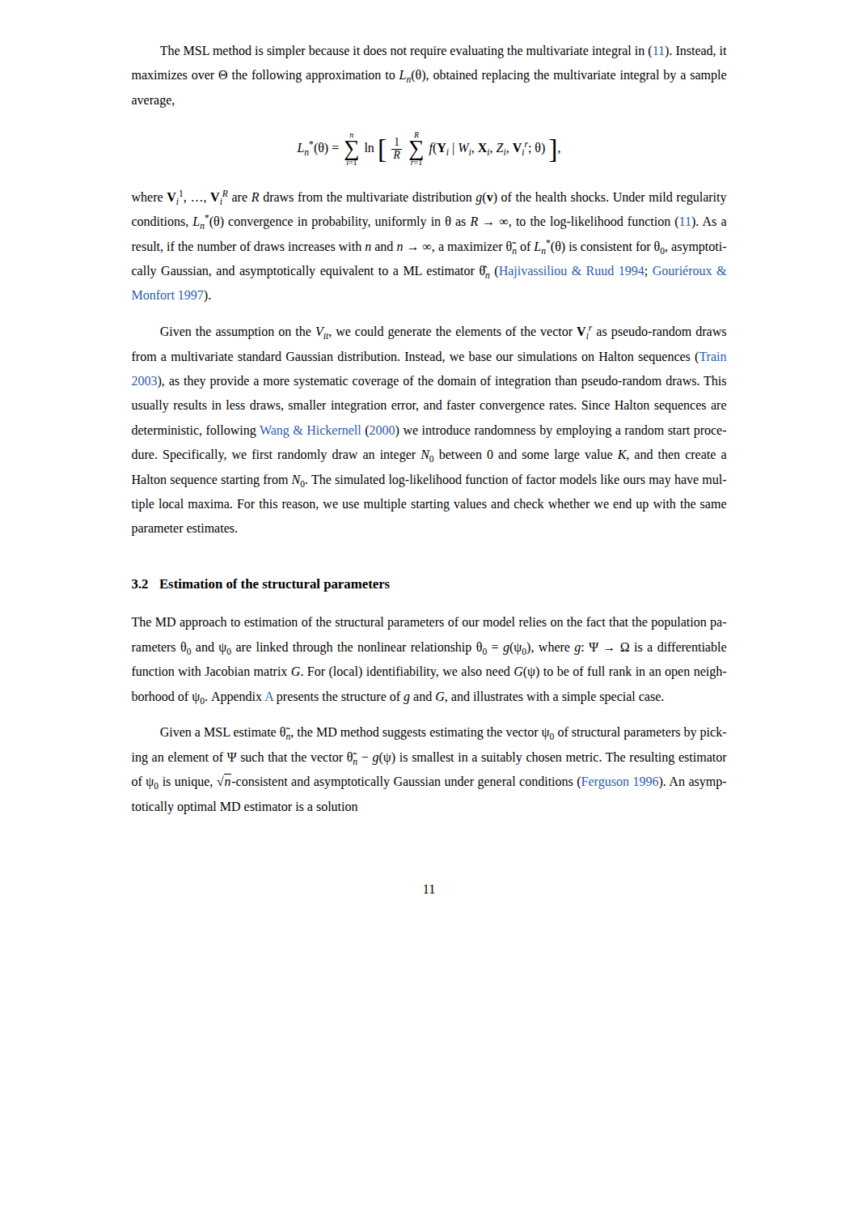The MSL method is simpler because it does not require evaluating the multivariate integral in (11). Instead, it maximizes over Θ the following approximation to Ln(θ), obtained replacing the multivariate integral by a sample average,
Ln*(θ) = n∑i=1 ln [ 1 R R∑r=1 f(Yi | Wi, Xi, Zi, Vir; θ) ],
where Vi1, …, ViR are R draws from the multivariate distribution g(v) of the health shocks. Under mild regularity conditions, Ln*(θ) convergence in probability, uniformly in θ as R → ∞, to the log-likelihood function (11). As a result, if the number of draws increases with n and n → ∞, a maximizer θ̃n of Ln*(θ) is consistent for θ0, asymptotically Gaussian, and asymptotically equivalent to a ML estimator θ̂n (Hajivassiliou & Ruud 1994; Gouriéroux & Monfort 1997).
Given the assumption on the Vit, we could generate the elements of the vector Vir as pseudo-random draws from a multivariate standard Gaussian distribution. Instead, we base our simulations on Halton sequences (Train 2003), as they provide a more systematic coverage of the domain of integration than pseudo-random draws. This usually results in less draws, smaller integration error, and faster convergence rates. Since Halton sequences are deterministic, following Wang & Hickernell (2000) we introduce randomness by employing a random start procedure. Specifically, we first randomly draw an integer N0 between 0 and some large value K, and then create a Halton sequence starting from N0. The simulated log-likelihood function of factor models like ours may have multiple local maxima. For this reason, we use multiple starting values and check whether we end up with the same parameter estimates.
3.2 Estimation of the structural parameters
The MD approach to estimation of the structural parameters of our model relies on the fact that the population parameters θ0 and ψ0 are linked through the nonlinear relationship θ0 = g(ψ0), where g: Ψ → Ω is a differentiable function with Jacobian matrix G. For (local) identifiability, we also need G(ψ) to be of full rank in an open neighborhood of ψ0. Appendix A presents the structure of g and G, and illustrates with a simple special case.
Given a MSL estimate θ̃n, the MD method suggests estimating the vector ψ0 of structural parameters by picking an element of Ψ such that the vector θ̃n − g(ψ) is smallest in a suitably chosen metric. The resulting estimator of ψ0 is unique, √n-consistent and asymptotically Gaussian under general conditions (Ferguson 1996). An asymptotically optimal MD estimator is a solution
11